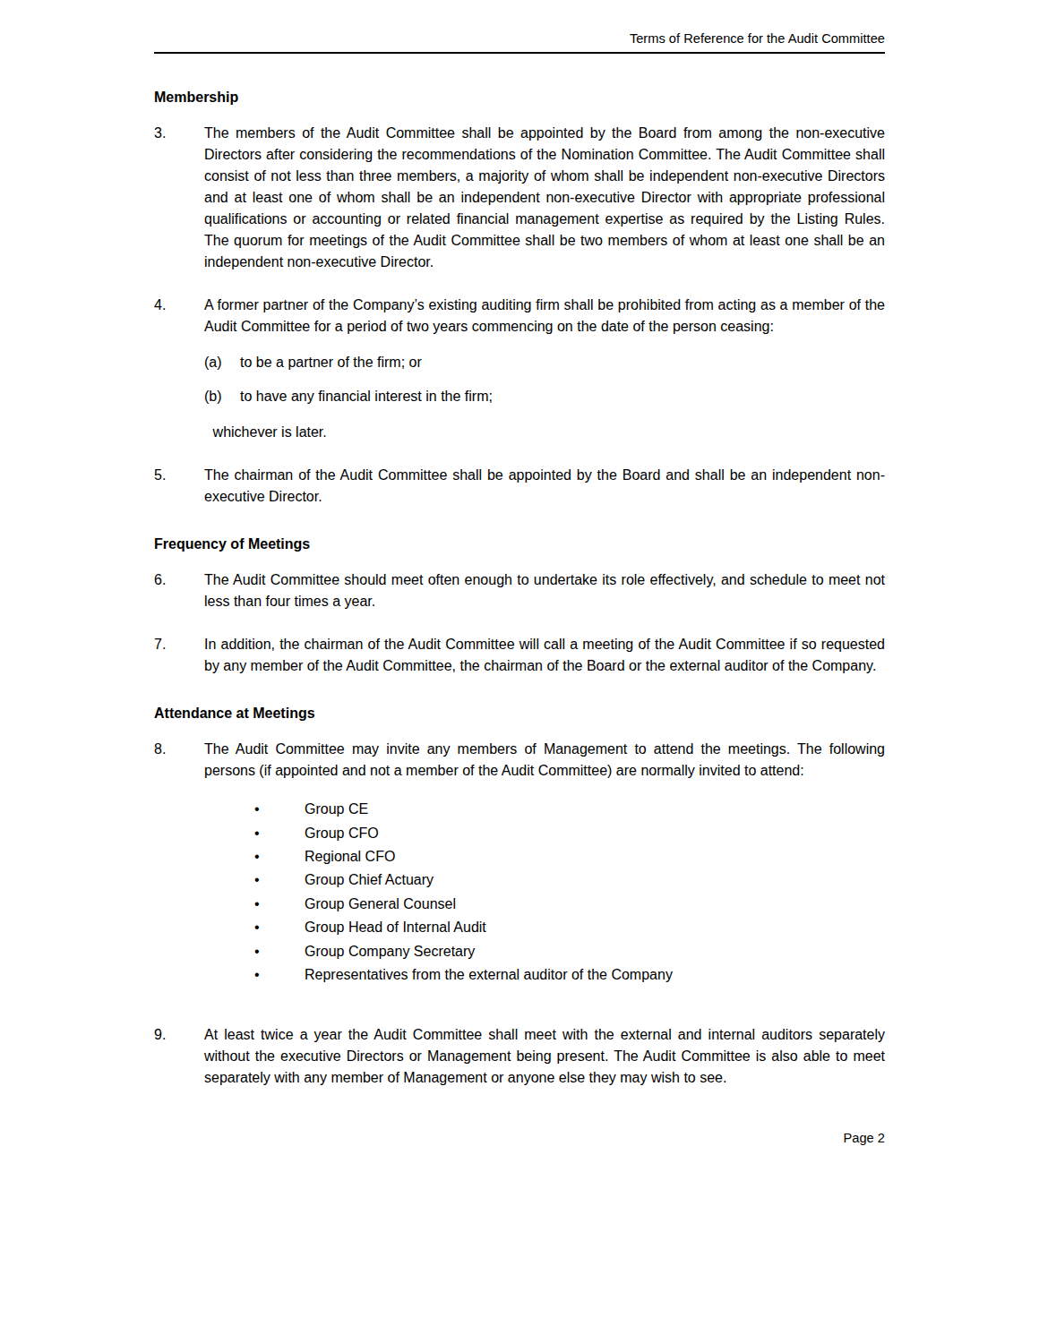Terms of Reference for the Audit Committee
Membership
3. The members of the Audit Committee shall be appointed by the Board from among the non-executive Directors after considering the recommendations of the Nomination Committee. The Audit Committee shall consist of not less than three members, a majority of whom shall be independent non-executive Directors and at least one of whom shall be an independent non-executive Director with appropriate professional qualifications or accounting or related financial management expertise as required by the Listing Rules. The quorum for meetings of the Audit Committee shall be two members of whom at least one shall be an independent non-executive Director.
4. A former partner of the Company’s existing auditing firm shall be prohibited from acting as a member of the Audit Committee for a period of two years commencing on the date of the person ceasing:
(a) to be a partner of the firm; or
(b) to have any financial interest in the firm;
whichever is later.
5. The chairman of the Audit Committee shall be appointed by the Board and shall be an independent non-executive Director.
Frequency of Meetings
6. The Audit Committee should meet often enough to undertake its role effectively, and schedule to meet not less than four times a year.
7. In addition, the chairman of the Audit Committee will call a meeting of the Audit Committee if so requested by any member of the Audit Committee, the chairman of the Board or the external auditor of the Company.
Attendance at Meetings
8. The Audit Committee may invite any members of Management to attend the meetings. The following persons (if appointed and not a member of the Audit Committee) are normally invited to attend:
•Group CE
•Group CFO
•Regional CFO
•Group Chief Actuary
•Group General Counsel
•Group Head of Internal Audit
•Group Company Secretary
•Representatives from the external auditor of the Company
9. At least twice a year the Audit Committee shall meet with the external and internal auditors separately without the executive Directors or Management being present. The Audit Committee is also able to meet separately with any member of Management or anyone else they may wish to see.
Page 2